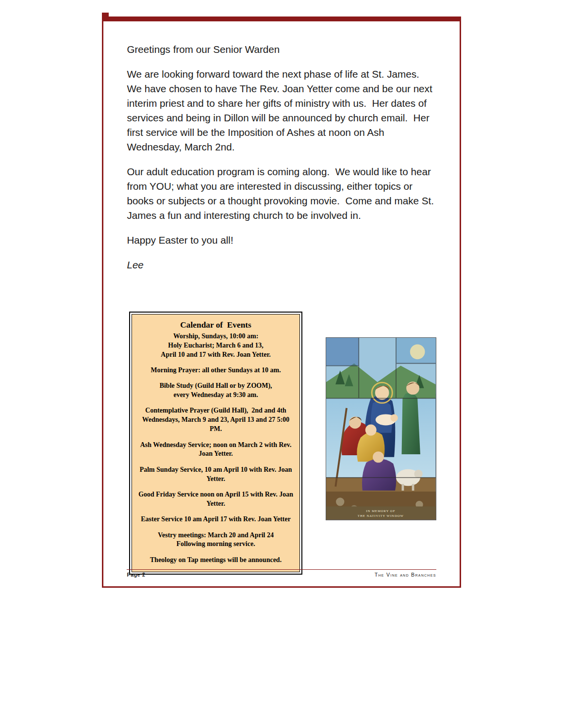Greetings from our Senior Warden
We are looking forward toward the next phase of life at St. James. We have chosen to have The Rev. Joan Yetter come and be our next interim priest and to share her gifts of ministry with us. Her dates of services and being in Dillon will be announced by church email. Her first service will be the Imposition of Ashes at noon on Ash Wednesday, March 2nd.
Our adult education program is coming along. We would like to hear from YOU; what you are interested in discussing, either topics or books or subjects or a thought provoking movie. Come and make St. James a fun and interesting church to be involved in.
Happy Easter to you all!
Lee
Calendar of Events
Worship, Sundays, 10:00 am:
Holy Eucharist; March 6 and 13, April 10 and 17 with Rev. Joan Yetter.
Morning Prayer: all other Sundays at 10 am.
Bible Study (Guild Hall or by ZOOM),
every Wednesday at 9:30 am.
Contemplative Prayer (Guild Hall), 2nd and 4th Wednesdays, March 9 and 23, April 13 and 27 5:00 PM.
Ash Wednesday Service; noon on March 2 with Rev. Joan Yetter.
Palm Sunday Service, 10 am April 10 with Rev. Joan Yetter.
Good Friday Service noon on April 15 with Rev. Joan Yetter.
Easter Service 10 am April 17 with Rev. Joan Yetter
Vestry meetings: March 20 and April 24
Following morning service.
Theology on Tap meetings will be announced.
IN MEMORY OF THE NATIVITY WINDOW
Page 2 The Vine and Branches